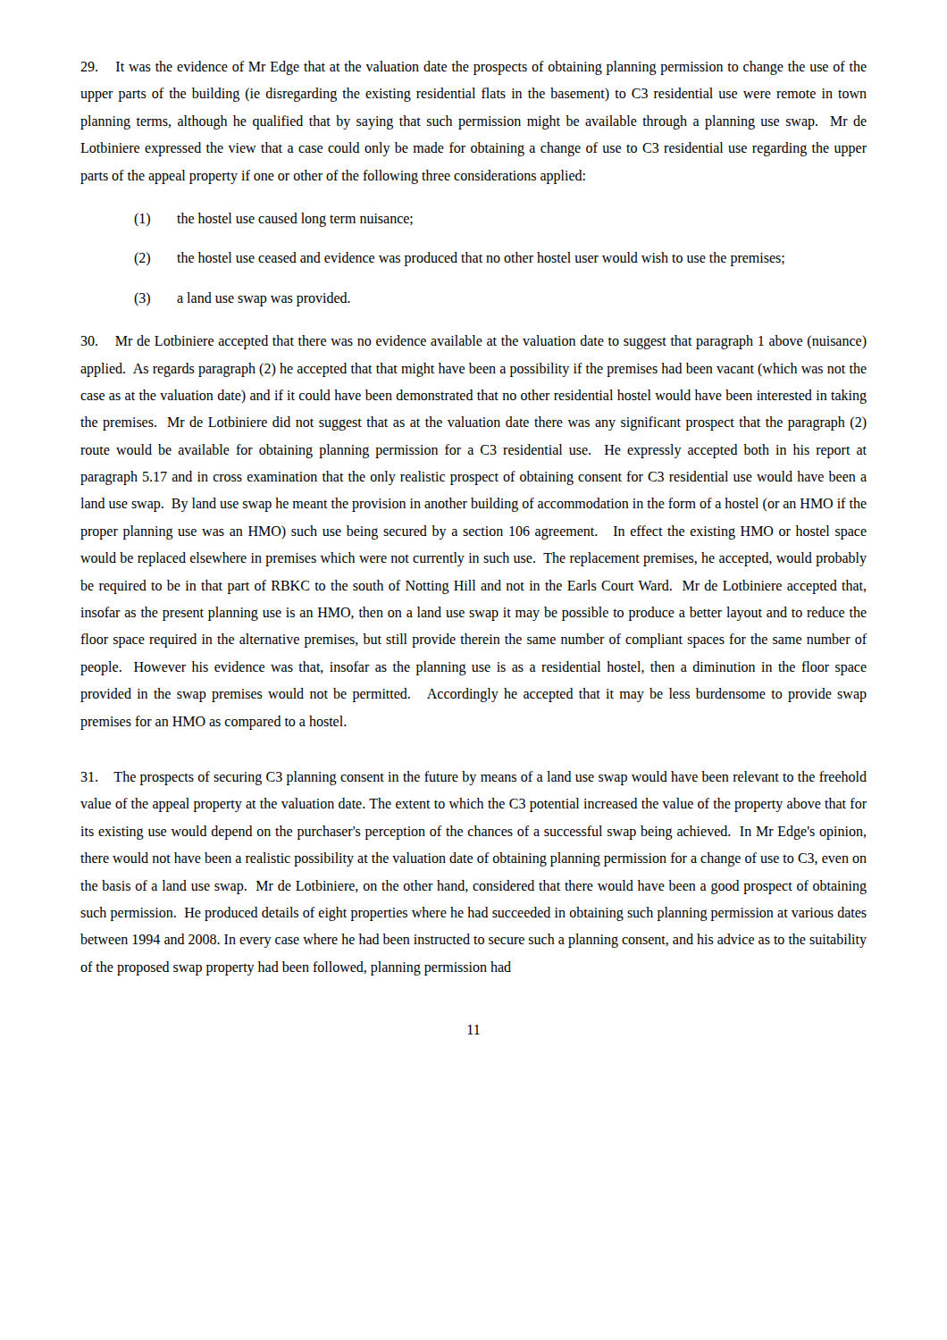29. It was the evidence of Mr Edge that at the valuation date the prospects of obtaining planning permission to change the use of the upper parts of the building (ie disregarding the existing residential flats in the basement) to C3 residential use were remote in town planning terms, although he qualified that by saying that such permission might be available through a planning use swap. Mr de Lotbiniere expressed the view that a case could only be made for obtaining a change of use to C3 residential use regarding the upper parts of the appeal property if one or other of the following three considerations applied:
the hostel use caused long term nuisance;
the hostel use ceased and evidence was produced that no other hostel user would wish to use the premises;
a land use swap was provided.
30. Mr de Lotbiniere accepted that there was no evidence available at the valuation date to suggest that paragraph 1 above (nuisance) applied. As regards paragraph (2) he accepted that that might have been a possibility if the premises had been vacant (which was not the case as at the valuation date) and if it could have been demonstrated that no other residential hostel would have been interested in taking the premises. Mr de Lotbiniere did not suggest that as at the valuation date there was any significant prospect that the paragraph (2) route would be available for obtaining planning permission for a C3 residential use. He expressly accepted both in his report at paragraph 5.17 and in cross examination that the only realistic prospect of obtaining consent for C3 residential use would have been a land use swap. By land use swap he meant the provision in another building of accommodation in the form of a hostel (or an HMO if the proper planning use was an HMO) such use being secured by a section 106 agreement. In effect the existing HMO or hostel space would be replaced elsewhere in premises which were not currently in such use. The replacement premises, he accepted, would probably be required to be in that part of RBKC to the south of Notting Hill and not in the Earls Court Ward. Mr de Lotbiniere accepted that, insofar as the present planning use is an HMO, then on a land use swap it may be possible to produce a better layout and to reduce the floor space required in the alternative premises, but still provide therein the same number of compliant spaces for the same number of people. However his evidence was that, insofar as the planning use is as a residential hostel, then a diminution in the floor space provided in the swap premises would not be permitted. Accordingly he accepted that it may be less burdensome to provide swap premises for an HMO as compared to a hostel.
31. The prospects of securing C3 planning consent in the future by means of a land use swap would have been relevant to the freehold value of the appeal property at the valuation date. The extent to which the C3 potential increased the value of the property above that for its existing use would depend on the purchaser's perception of the chances of a successful swap being achieved. In Mr Edge's opinion, there would not have been a realistic possibility at the valuation date of obtaining planning permission for a change of use to C3, even on the basis of a land use swap. Mr de Lotbiniere, on the other hand, considered that there would have been a good prospect of obtaining such permission. He produced details of eight properties where he had succeeded in obtaining such planning permission at various dates between 1994 and 2008. In every case where he had been instructed to secure such a planning consent, and his advice as to the suitability of the proposed swap property had been followed, planning permission had
11